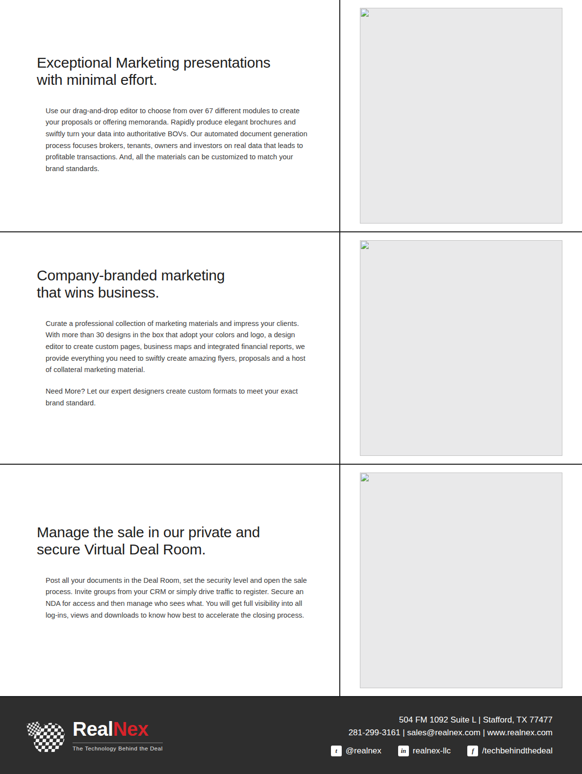Exceptional Marketing presentations
with minimal effort.
Use our drag-and-drop editor to choose from over 67 different modules to create your proposals or offering memoranda. Rapidly produce elegant brochures and swiftly turn your data into authoritative BOVs. Our automated document generation process focuses brokers, tenants, owners and investors on real data that leads to profitable transactions. And, all the materials can be customized to match your brand standards.
Company-branded marketing
that wins business.
Curate a professional collection of marketing materials and impress your clients. With more than 30 designs in the box that adopt your colors and logo, a design editor to create custom pages, business maps and integrated financial reports, we provide everything you need to swiftly create amazing flyers, proposals and a host of collateral marketing material.
Need More? Let our expert designers create custom formats to meet your exact brand standard.
Manage the sale in our private and
secure Virtual Deal Room.
Post all your documents in the Deal Room, set the security level and open the sale process. Invite groups from your CRM or simply drive traffic to register. Secure an NDA for access and then manage who sees what. You will get full visibility into all log-ins, views and downloads to know how best to accelerate the closing process.
RealNex
The Technology Behind the Deal
504 FM 1092 Suite L | Stafford, TX 77477
281-299-3161 | sales@realnex.com | www.realnex.com
t@realnex inrealnex-llc f/techbehindthedeal